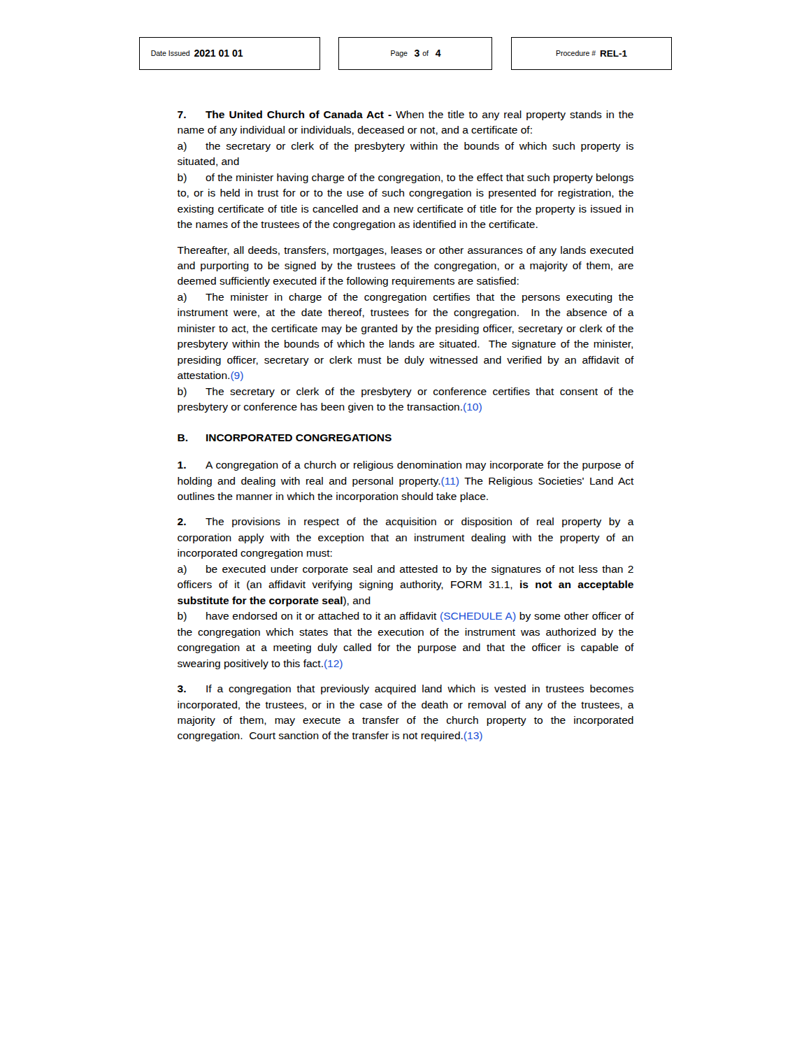Date Issued 2021 01 01
Page 3 of 4
Procedure #REL-1
7. The United Church of Canada Act - When the title to any real property stands in the name of any individual or individuals, deceased or not, and a certificate of:
a) the secretary or clerk of the presbytery within the bounds of which such property is situated, and
b) of the minister having charge of the congregation, to the effect that such property belongs to, or is held in trust for or to the use of such congregation is presented for registration, the existing certificate of title is cancelled and a new certificate of title for the property is issued in the names of the trustees of the congregation as identified in the certificate.
Thereafter, all deeds, transfers, mortgages, leases or other assurances of any lands executed and purporting to be signed by the trustees of the congregation, or a majority of them, are deemed sufficiently executed if the following requirements are satisfied:
a) The minister in charge of the congregation certifies that the persons executing the instrument were, at the date thereof, trustees for the congregation. In the absence of a minister to act, the certificate may be granted by the presiding officer, secretary or clerk of the presbytery within the bounds of which the lands are situated. The signature of the minister, presiding officer, secretary or clerk must be duly witnessed and verified by an affidavit of attestation.(9)
b) The secretary or clerk of the presbytery or conference certifies that consent of the presbytery or conference has been given to the transaction.(10)
B. INCORPORATED CONGREGATIONS
1. A congregation of a church or religious denomination may incorporate for the purpose of holding and dealing with real and personal property.(11) The Religious Societies' Land Act outlines the manner in which the incorporation should take place.
2. The provisions in respect of the acquisition or disposition of real property by a corporation apply with the exception that an instrument dealing with the property of an incorporated congregation must:
a) be executed under corporate seal and attested to by the signatures of not less than 2 officers of it (an affidavit verifying signing authority, FORM 31.1, is not an acceptable substitute for the corporate seal), and
b) have endorsed on it or attached to it an affidavit (SCHEDULE A) by some other officer of the congregation which states that the execution of the instrument was authorized by the congregation at a meeting duly called for the purpose and that the officer is capable of swearing positively to this fact.(12)
3. If a congregation that previously acquired land which is vested in trustees becomes incorporated, the trustees, or in the case of the death or removal of any of the trustees, a majority of them, may execute a transfer of the church property to the incorporated congregation. Court sanction of the transfer is not required.(13)